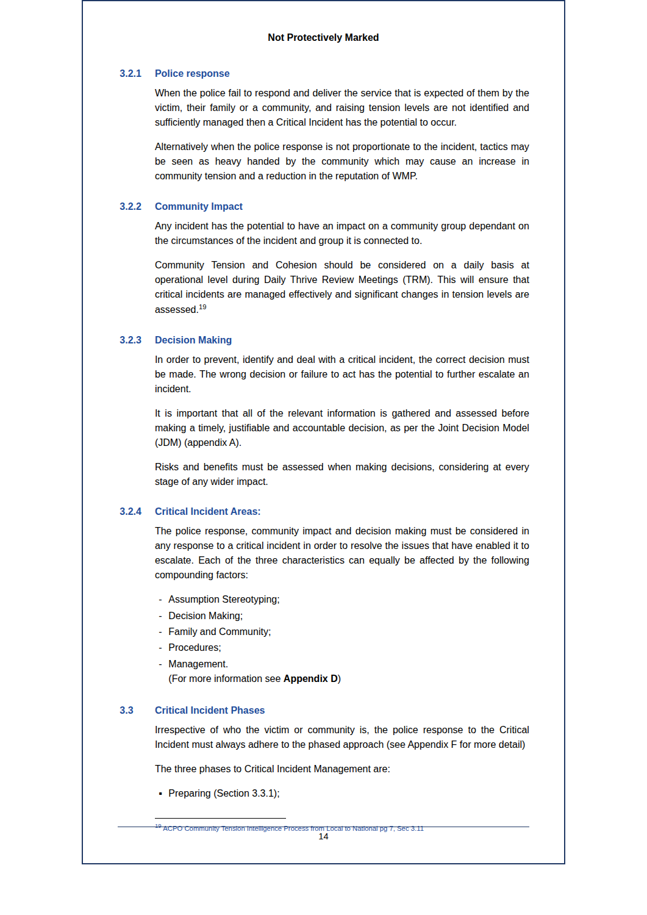Not Protectively Marked
3.2.1
Police response
When the police fail to respond and deliver the service that is expected of them by the victim, their family or a community, and raising tension levels are not identified and sufficiently managed then a Critical Incident has the potential to occur.
Alternatively when the police response is not proportionate to the incident, tactics may be seen as heavy handed by the community which may cause an increase in community tension and a reduction in the reputation of WMP.
3.2.2
Community Impact
Any incident has the potential to have an impact on a community group dependant on the circumstances of the incident and group it is connected to.
Community Tension and Cohesion should be considered on a daily basis at operational level during Daily Thrive Review Meetings (TRM). This will ensure that critical incidents are managed effectively and significant changes in tension levels are assessed.19
3.2.3
Decision Making
In order to prevent, identify and deal with a critical incident, the correct decision must be made. The wrong decision or failure to act has the potential to further escalate an incident.
It is important that all of the relevant information is gathered and assessed before making a timely, justifiable and accountable decision, as per the Joint Decision Model (JDM) (appendix A).
Risks and benefits must be assessed when making decisions, considering at every stage of any wider impact.
3.2.4
Critical Incident Areas:
The police response, community impact and decision making must be considered in any response to a critical incident in order to resolve the issues that have enabled it to escalate. Each of the three characteristics can equally be affected by the following compounding factors:
Assumption Stereotyping;
Decision Making;
Family and Community;
Procedures;
Management.
(For more information see Appendix D)
3.3
Critical Incident Phases
Irrespective of who the victim or community is, the police response to the Critical Incident must always adhere to the phased approach (see Appendix F for more detail)
The three phases to Critical Incident Management are:
Preparing (Section 3.3.1);
19 ACPO Community Tension Intelligence Process from Local to National pg 7, Sec 3.11
14